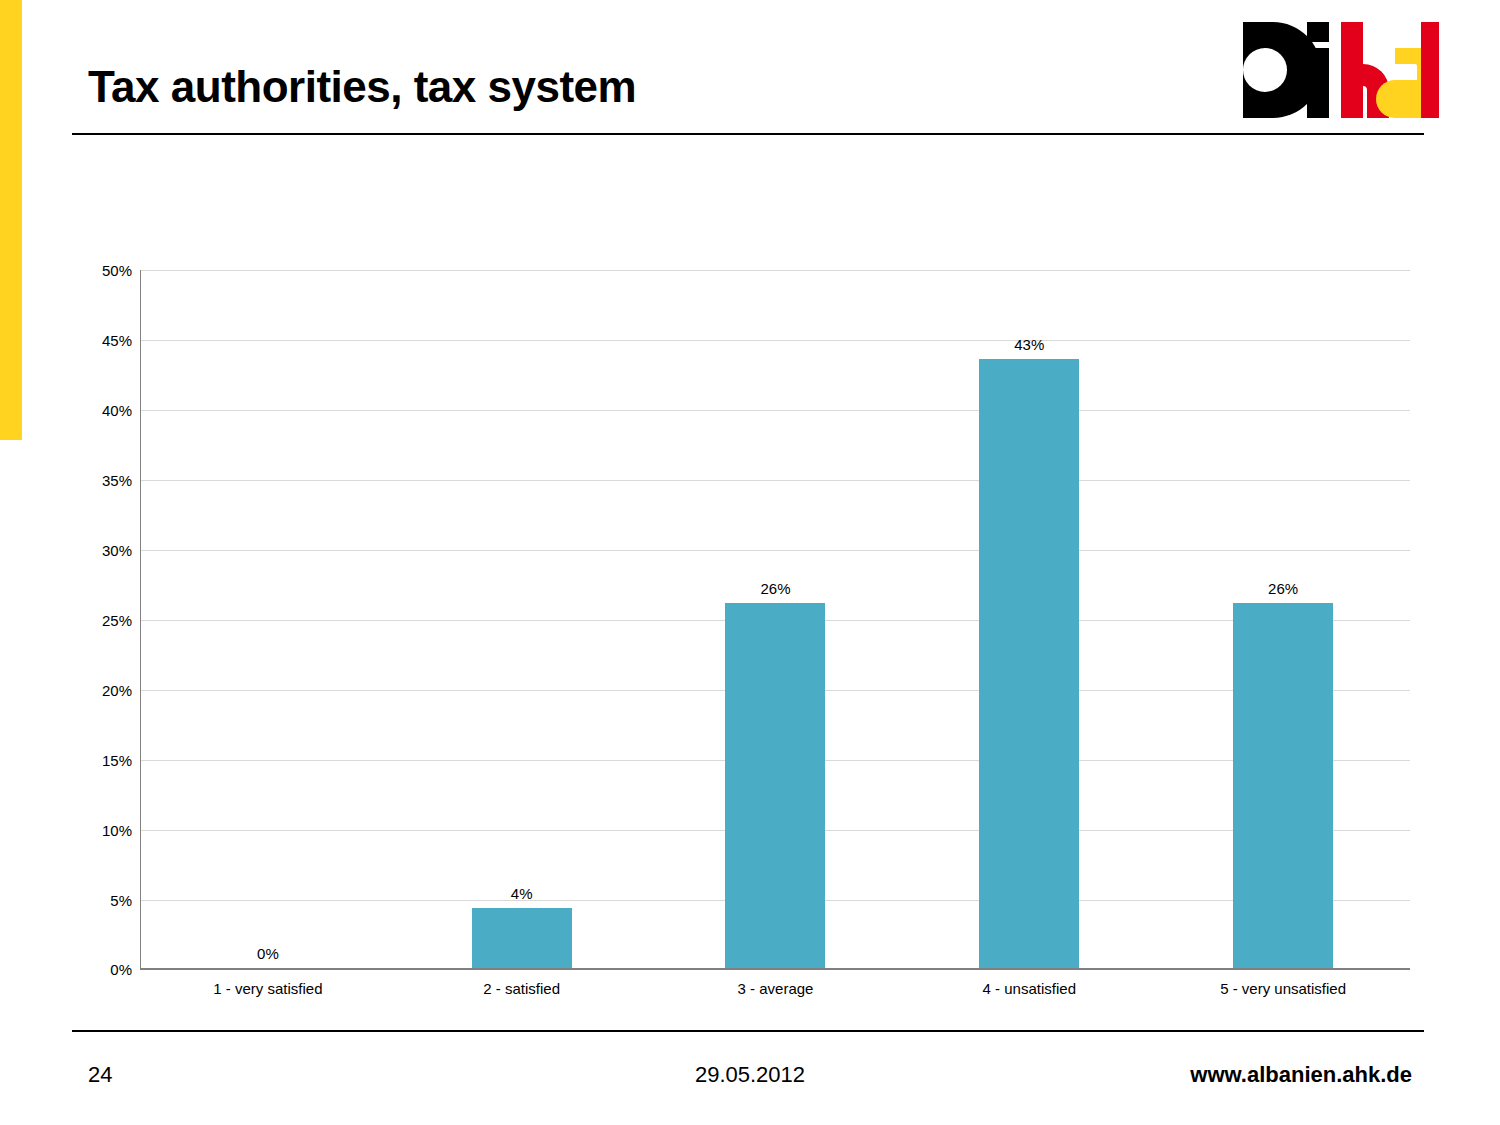Tax authorities, tax system
50%
45%
40%
35%
30%
25%
20%
15%
10%
5%
0%
0%
4%
26%
43%
26%
1 - very satisfied
2 - satisfied
3 - average
4 - unsatisfied
5 - very unsatisfied
24
29.05.2012
www.albanien.ahk.de